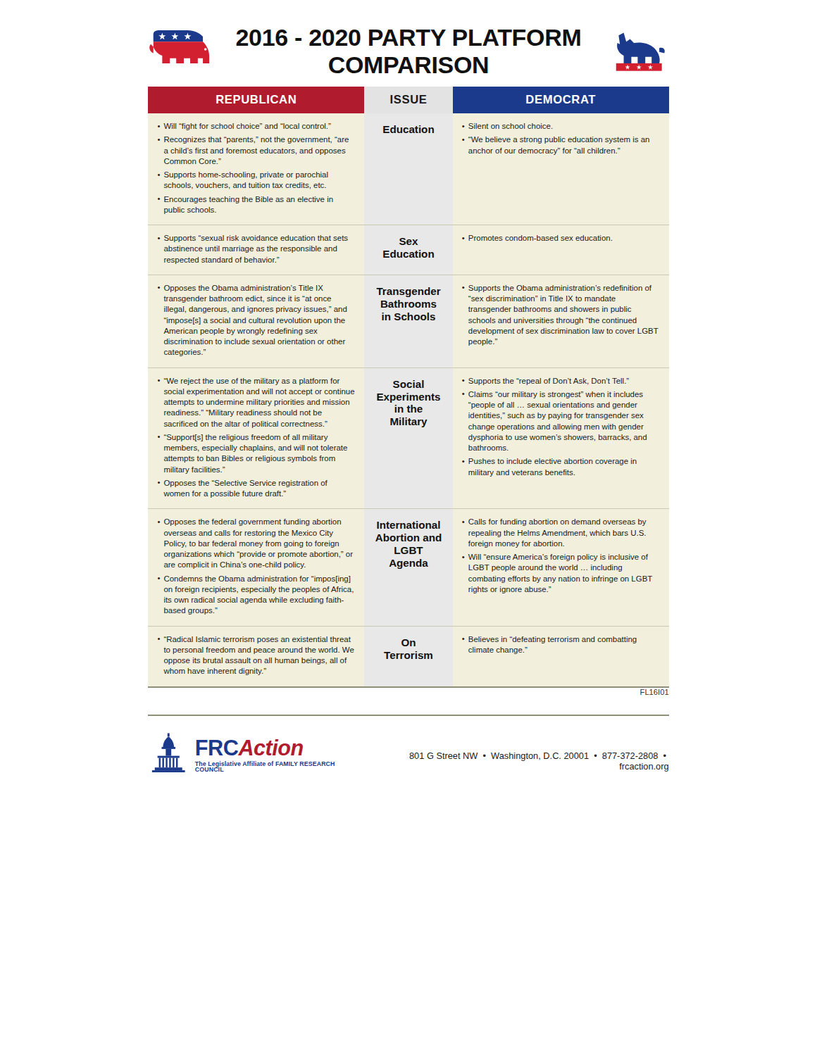2016 - 2020 PARTY PLATFORM COMPARISON
| REPUBLICAN | ISSUE | DEMOCRAT |
| --- | --- | --- |
| Will “fight for school choice” and “local control.” Recognizes that “parents,” not the government, “are a child’s first and foremost educators, and opposes Common Core.” Supports home-schooling, private or parochial schools, vouchers, and tuition tax credits, etc. Encourages teaching the Bible as an elective in public schools. | Education | Silent on school choice. “We believe a strong public education system is an anchor of our democracy” for “all children.” |
| Supports “sexual risk avoidance education that sets abstinence until marriage as the responsible and respected standard of behavior.” | Sex Education | Promotes condom-based sex education. |
| Opposes the Obama administration’s Title IX transgender bathroom edict, since it is “at once illegal, dangerous, and ignores privacy issues,” and “impose[s] a social and cultural revolution upon the American people by wrongly redefining sex discrimination to include sexual orientation or other categories.” | Transgender Bathrooms in Schools | Supports the Obama administration’s redefinition of “sex discrimination” in Title IX to mandate transgender bathrooms and showers in public schools and universities through “the continued development of sex discrimination law to cover LGBT people.” |
| “We reject the use of the military as a platform for social experimentation and will not accept or continue attempts to undermine military priorities and mission readiness.” “Military readiness should not be sacrificed on the altar of political correctness.” “Support[s] the religious freedom of all military members, especially chaplains, and will not tolerate attempts to ban Bibles or religious symbols from military facilities.” Opposes the “Selective Service registration of women for a possible future draft.” | Social Experiments in the Military | Supports the “repeal of Don’t Ask, Don’t Tell.” Claims “our military is strongest” when it includes “people of all … sexual orientations and gender identities,” such as by paying for transgender sex change operations and allowing men with gender dysphoria to use women’s showers, barracks, and bathrooms. Pushes to include elective abortion coverage in military and veterans benefits. |
| Opposes the federal government funding abortion overseas and calls for restoring the Mexico City Policy, to bar federal money from going to foreign organizations which “provide or promote abortion,” or are complicit in China’s one-child policy. Condemns the Obama administration for “impos[ing] on foreign recipients, especially the peoples of Africa, its own radical social agenda while excluding faith-based groups.” | International Abortion and LGBT Agenda | Calls for funding abortion on demand overseas by repealing the Helms Amendment, which bars U.S. foreign money for abortion. Will “ensure America’s foreign policy is inclusive of LGBT people around the world … including combating efforts by any nation to infringe on LGBT rights or ignore abuse.” |
| “Radical Islamic terrorism poses an existential threat to personal freedom and peace around the world. We oppose its brutal assault on all human beings, all of whom have inherent dignity.” | On Terrorism | Believes in “defeating terrorism and combatting climate change.” |
FL16I01
FRC Action
The Legislative Affiliate of FAMILY RESEARCH COUNCIL
801 G Street NW • Washington, D.C. 20001 • 877-372-2808 • frcaction.org